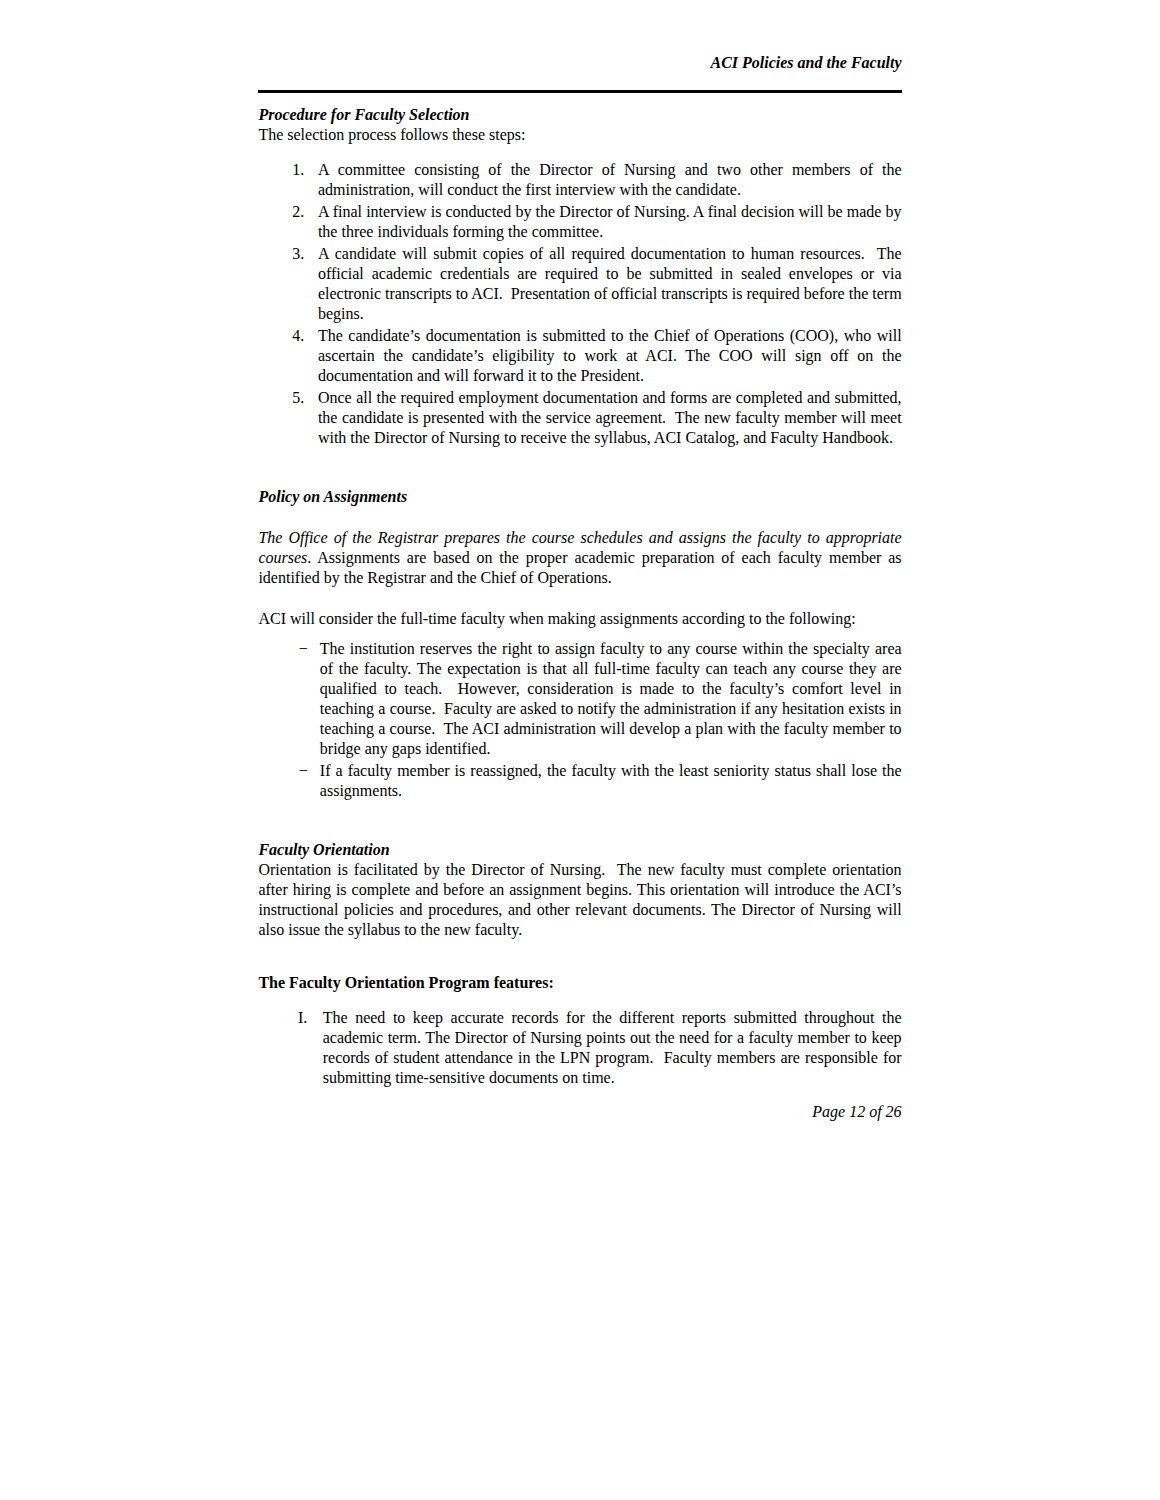ACI Policies and the Faculty
Procedure for Faculty Selection
The selection process follows these steps:
A committee consisting of the Director of Nursing and two other members of the administration, will conduct the first interview with the candidate.
A final interview is conducted by the Director of Nursing. A final decision will be made by the three individuals forming the committee.
A candidate will submit copies of all required documentation to human resources. The official academic credentials are required to be submitted in sealed envelopes or via electronic transcripts to ACI. Presentation of official transcripts is required before the term begins.
The candidate’s documentation is submitted to the Chief of Operations (COO), who will ascertain the candidate’s eligibility to work at ACI. The COO will sign off on the documentation and will forward it to the President.
Once all the required employment documentation and forms are completed and submitted, the candidate is presented with the service agreement. The new faculty member will meet with the Director of Nursing to receive the syllabus, ACI Catalog, and Faculty Handbook.
Policy on Assignments
The Office of the Registrar prepares the course schedules and assigns the faculty to appropriate courses. Assignments are based on the proper academic preparation of each faculty member as identified by the Registrar and the Chief of Operations.
ACI will consider the full-time faculty when making assignments according to the following:
The institution reserves the right to assign faculty to any course within the specialty area of the faculty. The expectation is that all full-time faculty can teach any course they are qualified to teach. However, consideration is made to the faculty’s comfort level in teaching a course. Faculty are asked to notify the administration if any hesitation exists in teaching a course. The ACI administration will develop a plan with the faculty member to bridge any gaps identified.
If a faculty member is reassigned, the faculty with the least seniority status shall lose the assignments.
Faculty Orientation
Orientation is facilitated by the Director of Nursing. The new faculty must complete orientation after hiring is complete and before an assignment begins. This orientation will introduce the ACI’s instructional policies and procedures, and other relevant documents. The Director of Nursing will also issue the syllabus to the new faculty.
The Faculty Orientation Program features:
The need to keep accurate records for the different reports submitted throughout the academic term. The Director of Nursing points out the need for a faculty member to keep records of student attendance in the LPN program. Faculty members are responsible for submitting time-sensitive documents on time.
Page 12 of 26